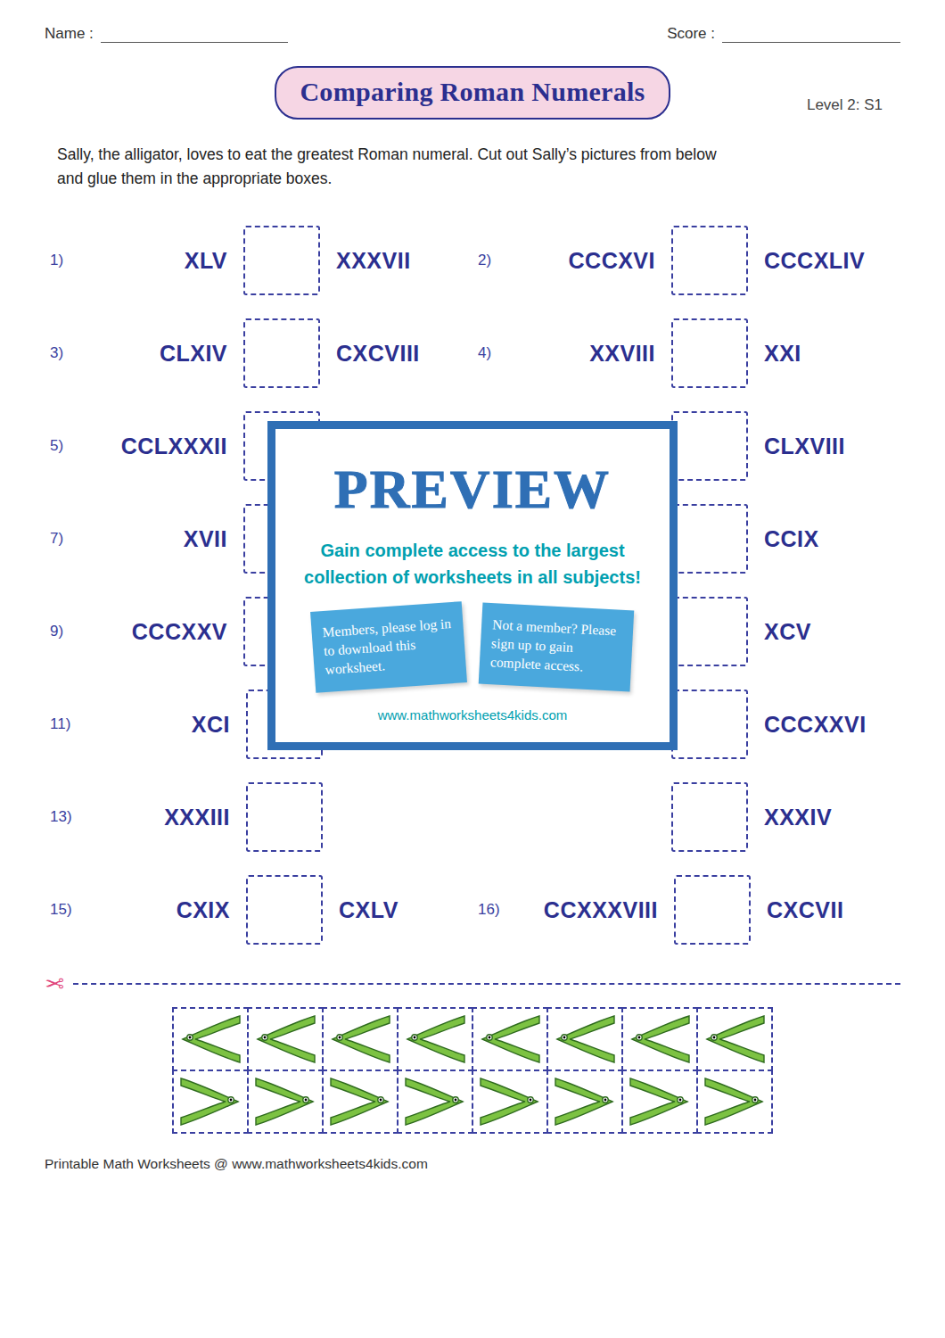Name :
Score :
Comparing Roman Numerals
Level 2: S1
Sally, the alligator, loves to eat the greatest Roman numeral. Cut out Sally’s pictures from below
and glue them in the appropriate boxes.
1) XLV XXXVII
2) CCCXVI CCCXLIV
3) CLXIV CXCVIII
4) XXVIII XXI
5) CCLXXXII
CLXVIII
7) XVII
CCIX
9) CCCXXV
XCV
11) XCI
CCCXXVI
13) XXXIII
XXXIV
15) CXIX CXLV
16) CCXXXVIII CXCVII
PREVIEW
Gain complete access to the largest collection of worksheets in all subjects!
Members, please log in to download this worksheet.
Not a member? Please sign up to gain complete access.
www.mathworksheets4kids.com
✂
Printable Math Worksheets @ www.mathworksheets4kids.com